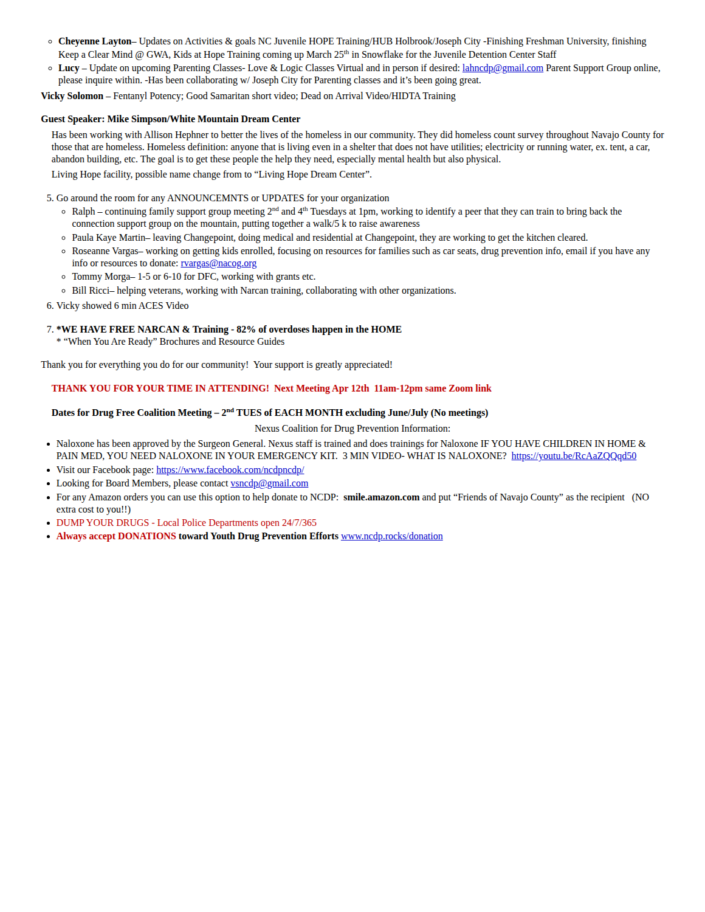Cheyenne Layton– Updates on Activities & goals NC Juvenile HOPE Training/HUB Holbrook/Joseph City -Finishing Freshman University, finishing Keep a Clear Mind @ GWA, Kids at Hope Training coming up March 25th in Snowflake for the Juvenile Detention Center Staff
Lucy – Update on upcoming Parenting Classes- Love & Logic Classes Virtual and in person if desired: lahncdp@gmail.com Parent Support Group online, please inquire within. -Has been collaborating w/ Joseph City for Parenting classes and it’s been going great.
Vicky Solomon – Fentanyl Potency; Good Samaritan short video; Dead on Arrival Video/HIDTA Training
Guest Speaker: Mike Simpson/White Mountain Dream Center
Has been working with Allison Hephner to better the lives of the homeless in our community. They did homeless count survey throughout Navajo County for those that are homeless. Homeless definition: anyone that is living even in a shelter that does not have utilities; electricity or running water, ex. tent, a car, abandon building, etc. The goal is to get these people the help they need, especially mental health but also physical.
Living Hope facility, possible name change from to “Living Hope Dream Center”.
Go around the room for any ANNOUNCEMNTS or UPDATES for your organization
Ralph – continuing family support group meeting 2nd and 4th Tuesdays at 1pm, working to identify a peer that they can train to bring back the connection support group on the mountain, putting together a walk/5 k to raise awareness
Paula Kaye Martin– leaving Changepoint, doing medical and residential at Changepoint, they are working to get the kitchen cleared.
Roseanne Vargas– working on getting kids enrolled, focusing on resources for families such as car seats, drug prevention info, email if you have any info or resources to donate: rvargas@nacog.org
Tommy Morga– 1-5 or 6-10 for DFC, working with grants etc.
Bill Ricci– helping veterans, working with Narcan training, collaborating with other organizations.
Vicky showed 6 min ACES Video
*WE HAVE FREE NARCAN & Training - 82% of overdoses happen in the HOME
* “When You Are Ready” Brochures and Resource Guides
Thank you for everything you do for our community! Your support is greatly appreciated!
THANK YOU FOR YOUR TIME IN ATTENDING! Next Meeting Apr 12th 11am-12pm same Zoom link
Dates for Drug Free Coalition Meeting – 2nd TUES of EACH MONTH excluding June/July (No meetings)
Nexus Coalition for Drug Prevention Information:
Naloxone has been approved by the Surgeon General. Nexus staff is trained and does trainings for Naloxone IF YOU HAVE CHILDREN IN HOME & PAIN MED, YOU NEED NALOXONE IN YOUR EMERGENCY KIT. 3 MIN VIDEO- WHAT IS NALOXONE? https://youtu.be/RcAaZQQqd50
Visit our Facebook page: https://www.facebook.com/ncdpncdp/
Looking for Board Members, please contact vsncdp@gmail.com
For any Amazon orders you can use this option to help donate to NCDP: smile.amazon.com and put “Friends of Navajo County” as the recipient (NO extra cost to you!!)
DUMP YOUR DRUGS - Local Police Departments open 24/7/365
Always accept DONATIONS toward Youth Drug Prevention Efforts www.ncdp.rocks/donation